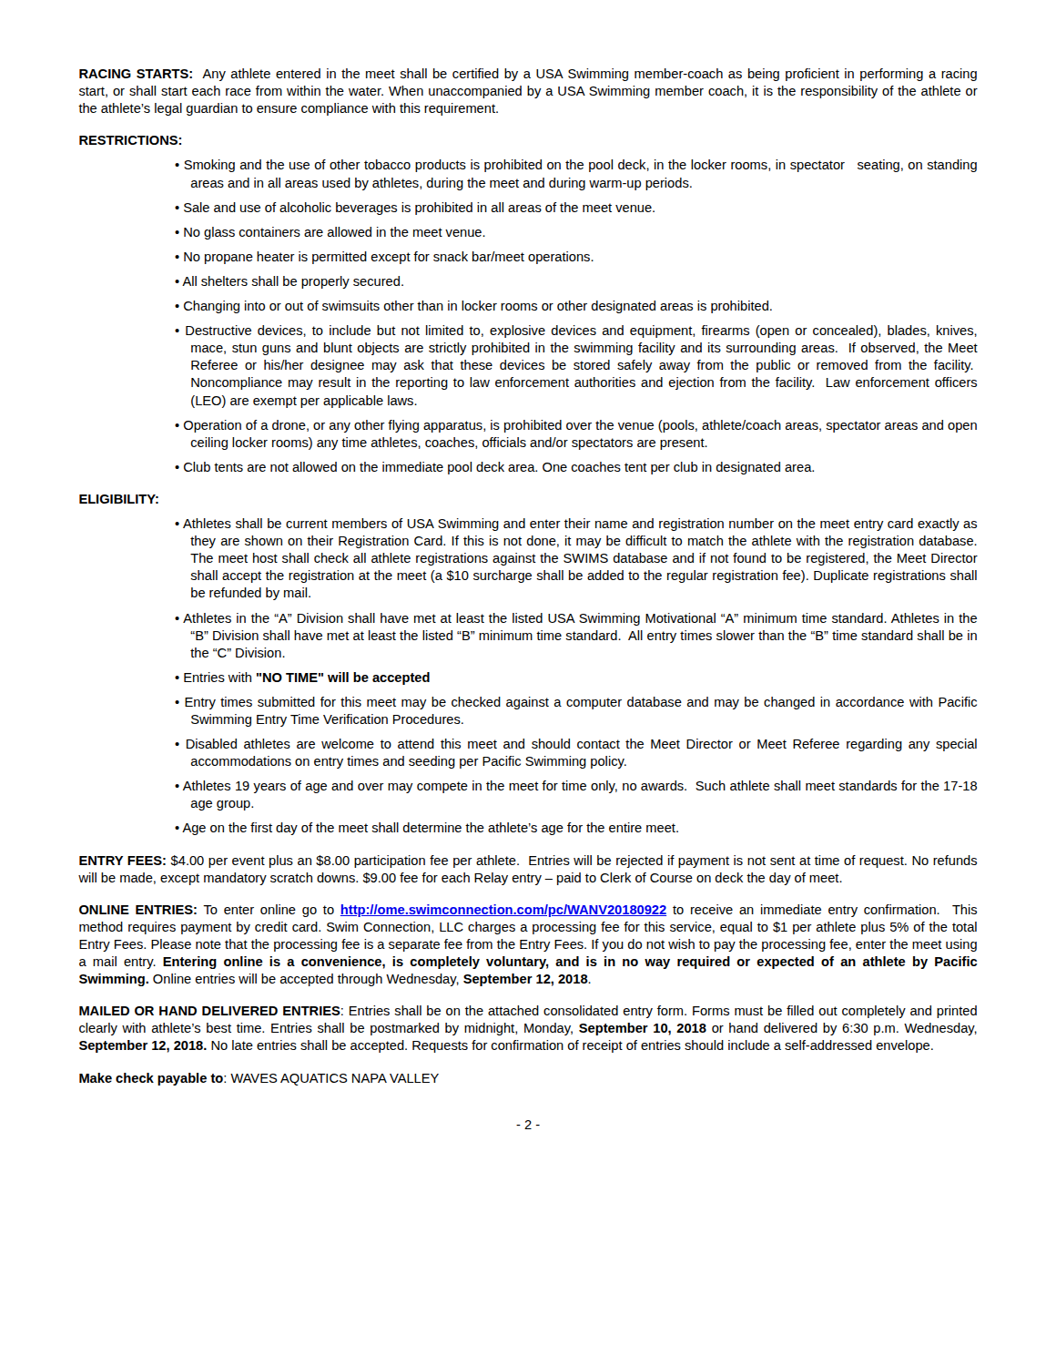RACING STARTS: Any athlete entered in the meet shall be certified by a USA Swimming member-coach as being proficient in performing a racing start, or shall start each race from within the water. When unaccompanied by a USA Swimming member coach, it is the responsibility of the athlete or the athlete’s legal guardian to ensure compliance with this requirement.
RESTRICTIONS:
• Smoking and the use of other tobacco products is prohibited on the pool deck, in the locker rooms, in spectator seating, on standing areas and in all areas used by athletes, during the meet and during warm-up periods.
• Sale and use of alcoholic beverages is prohibited in all areas of the meet venue.
• No glass containers are allowed in the meet venue.
• No propane heater is permitted except for snack bar/meet operations.
• All shelters shall be properly secured.
• Changing into or out of swimsuits other than in locker rooms or other designated areas is prohibited.
• Destructive devices, to include but not limited to, explosive devices and equipment, firearms (open or concealed), blades, knives, mace, stun guns and blunt objects are strictly prohibited in the swimming facility and its surrounding areas. If observed, the Meet Referee or his/her designee may ask that these devices be stored safely away from the public or removed from the facility. Noncompliance may result in the reporting to law enforcement authorities and ejection from the facility. Law enforcement officers (LEO) are exempt per applicable laws.
• Operation of a drone, or any other flying apparatus, is prohibited over the venue (pools, athlete/coach areas, spectator areas and open ceiling locker rooms) any time athletes, coaches, officials and/or spectators are present.
• Club tents are not allowed on the immediate pool deck area. One coaches tent per club in designated area.
ELIGIBILITY:
• Athletes shall be current members of USA Swimming and enter their name and registration number on the meet entry card exactly as they are shown on their Registration Card. If this is not done, it may be difficult to match the athlete with the registration database. The meet host shall check all athlete registrations against the SWIMS database and if not found to be registered, the Meet Director shall accept the registration at the meet (a $10 surcharge shall be added to the regular registration fee). Duplicate registrations shall be refunded by mail.
• Athletes in the “A” Division shall have met at least the listed USA Swimming Motivational “A” minimum time standard. Athletes in the “B” Division shall have met at least the listed “B” minimum time standard. All entry times slower than the “B” time standard shall be in the “C” Division.
• Entries with "NO TIME" will be accepted
• Entry times submitted for this meet may be checked against a computer database and may be changed in accordance with Pacific Swimming Entry Time Verification Procedures.
• Disabled athletes are welcome to attend this meet and should contact the Meet Director or Meet Referee regarding any special accommodations on entry times and seeding per Pacific Swimming policy.
• Athletes 19 years of age and over may compete in the meet for time only, no awards. Such athlete shall meet standards for the 17-18 age group.
• Age on the first day of the meet shall determine the athlete’s age for the entire meet.
ENTRY FEES: $4.00 per event plus an $8.00 participation fee per athlete. Entries will be rejected if payment is not sent at time of request. No refunds will be made, except mandatory scratch downs. $9.00 fee for each Relay entry – paid to Clerk of Course on deck the day of meet.
ONLINE ENTRIES: To enter online go to http://ome.swimconnection.com/pc/WANV20180922 to receive an immediate entry confirmation. This method requires payment by credit card. Swim Connection, LLC charges a processing fee for this service, equal to $1 per athlete plus 5% of the total Entry Fees. Please note that the processing fee is a separate fee from the Entry Fees. If you do not wish to pay the processing fee, enter the meet using a mail entry. Entering online is a convenience, is completely voluntary, and is in no way required or expected of an athlete by Pacific Swimming. Online entries will be accepted through Wednesday, September 12, 2018.
MAILED OR HAND DELIVERED ENTRIES: Entries shall be on the attached consolidated entry form. Forms must be filled out completely and printed clearly with athlete’s best time. Entries shall be postmarked by midnight, Monday, September 10, 2018 or hand delivered by 6:30 p.m. Wednesday, September 12, 2018. No late entries shall be accepted. Requests for confirmation of receipt of entries should include a self-addressed envelope.
Make check payable to: WAVES AQUATICS NAPA VALLEY
- 2 -